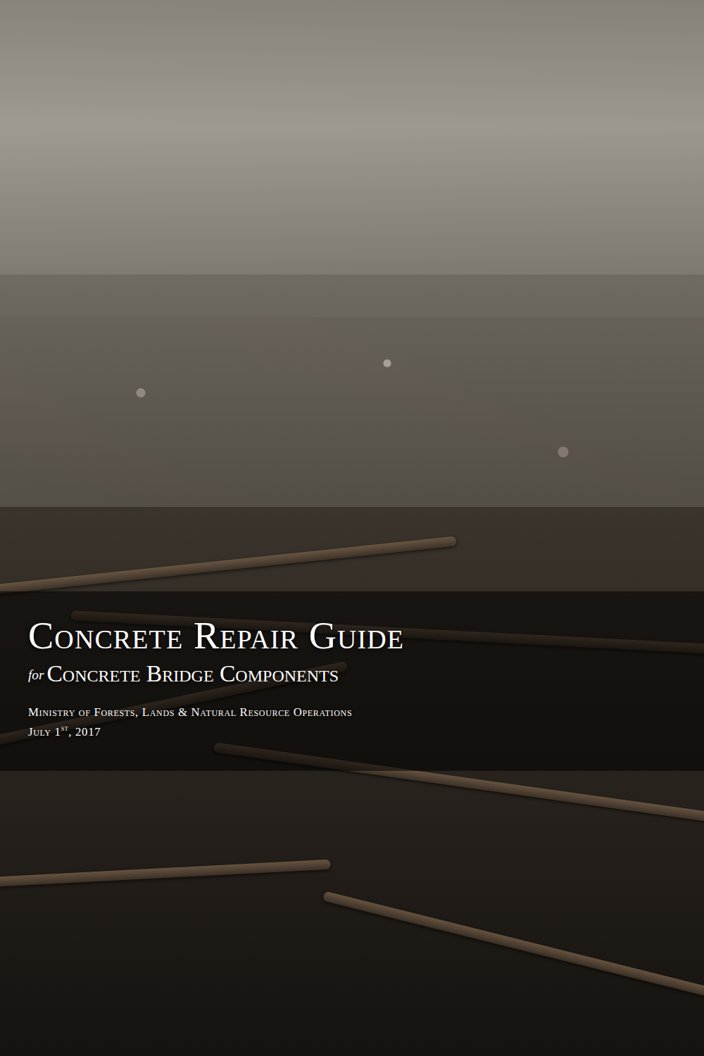Concrete Repair Guide
for Concrete Bridge Components
Ministry of Forests, Lands & Natural Resource Operations
July 1st, 2017